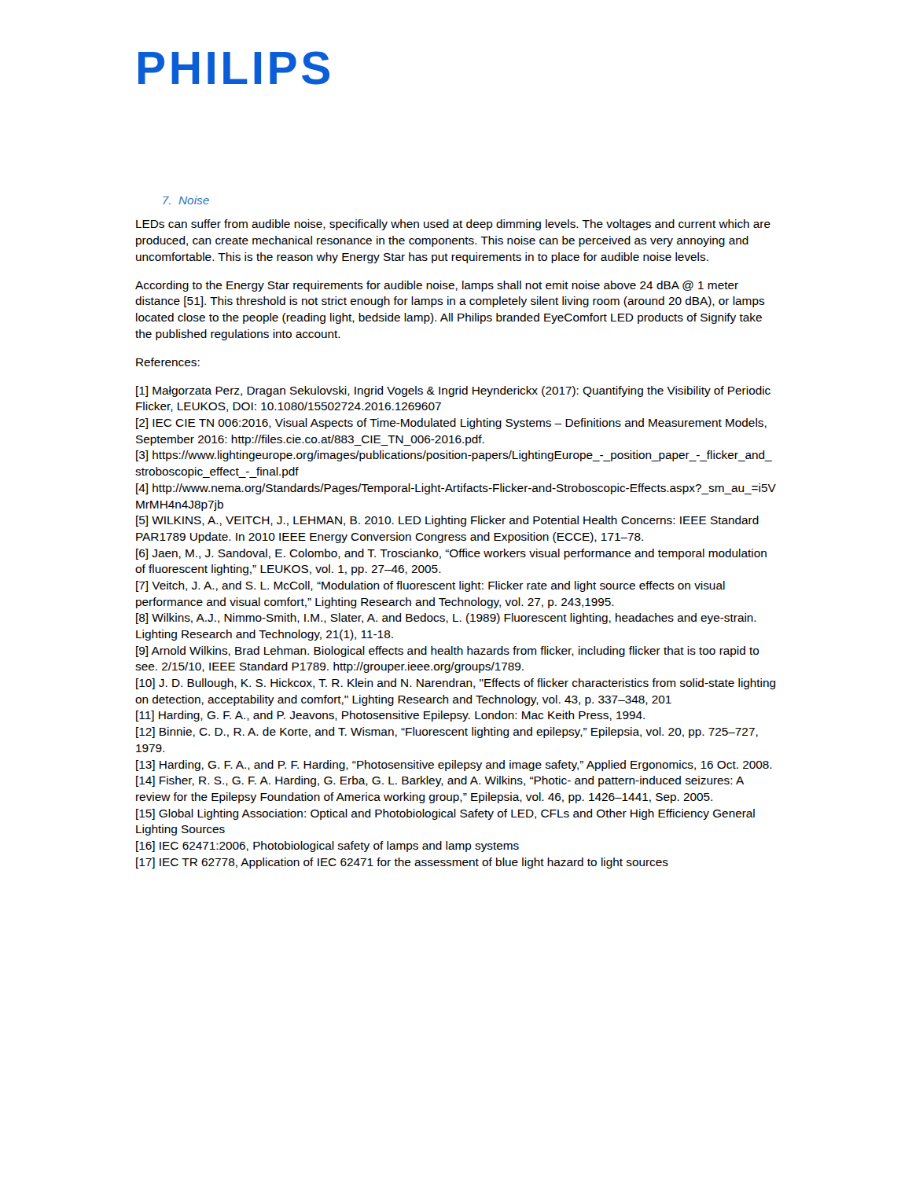PHILIPS
7. Noise
LEDs can suffer from audible noise, specifically when used at deep dimming levels. The voltages and current which are produced, can create mechanical resonance in the components. This noise can be perceived as very annoying and uncomfortable. This is the reason why Energy Star has put requirements in to place for audible noise levels.
According to the Energy Star requirements for audible noise, lamps shall not emit noise above 24 dBA @ 1 meter distance [51]. This threshold is not strict enough for lamps in a completely silent living room (around 20 dBA), or lamps located close to the people (reading light, bedside lamp). All Philips branded EyeComfort LED products of Signify take the published regulations into account.
References:
[1] Małgorzata Perz, Dragan Sekulovski, Ingrid Vogels & Ingrid Heynderickx (2017): Quantifying the Visibility of Periodic Flicker, LEUKOS, DOI: 10.1080/15502724.2016.1269607
[2] IEC CIE TN 006:2016, Visual Aspects of Time-Modulated Lighting Systems – Definitions and Measurement Models, September 2016: http://files.cie.co.at/883_CIE_TN_006-2016.pdf.
[3] https://www.lightingeurope.org/images/publications/position-papers/LightingEurope_-_position_paper_-_flicker_and_stroboscopic_effect_-_final.pdf
[4] http://www.nema.org/Standards/Pages/Temporal-Light-Artifacts-Flicker-and-Stroboscopic-Effects.aspx?_sm_au_=i5VMrMH4n4J8p7jb
[5] WILKINS, A., VEITCH, J., LEHMAN, B. 2010. LED Lighting Flicker and Potential Health Concerns: IEEE Standard PAR1789 Update. In 2010 IEEE Energy Conversion Congress and Exposition (ECCE), 171–78.
[6] Jaen, M., J. Sandoval, E. Colombo, and T. Troscianko, “Office workers visual performance and temporal modulation of fluorescent lighting,” LEUKOS, vol. 1, pp. 27–46, 2005.
[7] Veitch, J. A., and S. L. McColl, “Modulation of fluorescent light: Flicker rate and light source effects on visual performance and visual comfort,” Lighting Research and Technology, vol. 27, p. 243,1995.
[8] Wilkins, A.J., Nimmo-Smith, I.M., Slater, A. and Bedocs, L. (1989) Fluorescent lighting, headaches and eye-strain. Lighting Research and Technology, 21(1), 11-18.
[9] Arnold Wilkins, Brad Lehman. Biological effects and health hazards from flicker, including flicker that is too rapid to see. 2/15/10, IEEE Standard P1789. http://grouper.ieee.org/groups/1789.
[10] J. D. Bullough, K. S. Hickcox, T. R. Klein and N. Narendran, "Effects of flicker characteristics from solid-state lighting on detection, acceptability and comfort," Lighting Research and Technology, vol. 43, p. 337–348, 201
[11] Harding, G. F. A., and P. Jeavons, Photosensitive Epilepsy. London: Mac Keith Press, 1994.
[12] Binnie, C. D., R. A. de Korte, and T. Wisman, “Fluorescent lighting and epilepsy,” Epilepsia, vol. 20, pp. 725–727, 1979.
[13] Harding, G. F. A., and P. F. Harding, “Photosensitive epilepsy and image safety,” Applied Ergonomics, 16 Oct. 2008.
[14] Fisher, R. S., G. F. A. Harding, G. Erba, G. L. Barkley, and A. Wilkins, “Photic- and pattern-induced seizures: A review for the Epilepsy Foundation of America working group,” Epilepsia, vol. 46, pp. 1426–1441, Sep. 2005.
[15] Global Lighting Association: Optical and Photobiological Safety of LED, CFLs and Other High Efficiency General Lighting Sources
[16] IEC 62471:2006, Photobiological safety of lamps and lamp systems
[17] IEC TR 62778, Application of IEC 62471 for the assessment of blue light hazard to light sources